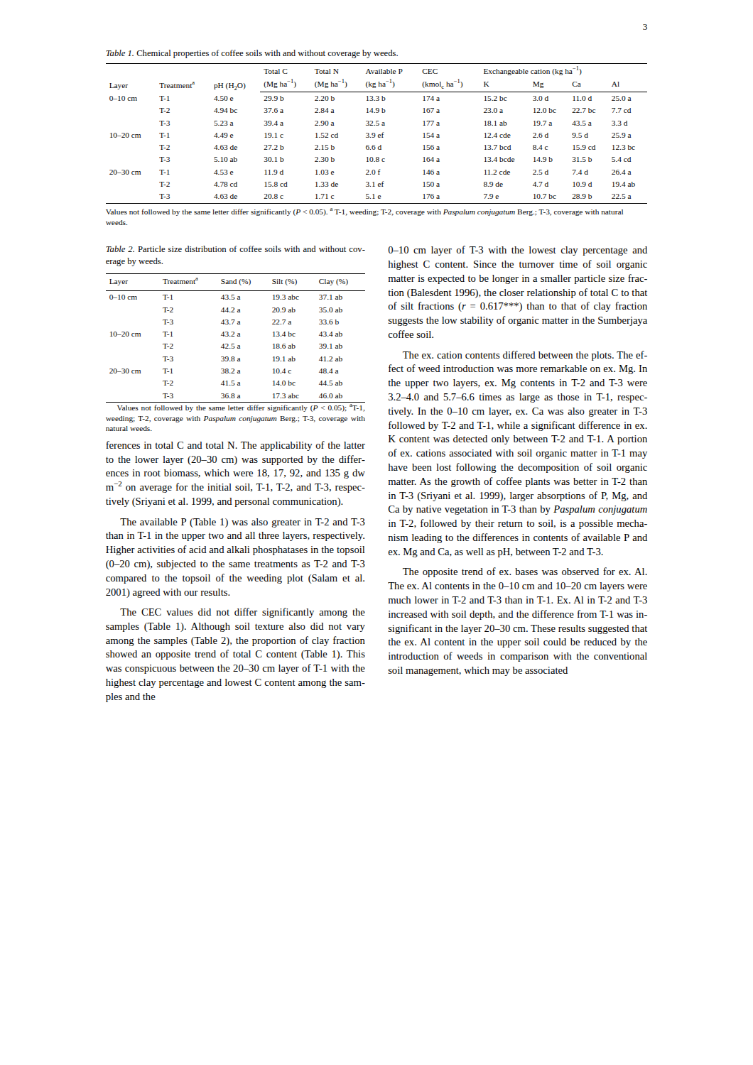3
Table 1. Chemical properties of coffee soils with and without coverage by weeds.
| Layer | Treatment a | pH (H 2 O) | Total C | Total N | Available P | CEC | Exchangeable cation (kg ha −1 ) |
| --- | --- | --- | --- | --- | --- | --- | --- |
| (Mg ha −1 ) | (Mg ha −1 ) | (kg ha −1 ) | (kmol c ha −1 ) | K | Mg | Ca | Al |
| 0–10 cm | T-1 | 4.50 e | 29.9 b | 2.20 b | 13.3 b | 174 a | 15.2 bc | 3.0 d | 11.0 d | 25.0 a |
| | T-2 | 4.94 bc | 37.6 a | 2.84 a | 14.9 b | 167 a | 23.0 a | 12.0 bc | 22.7 bc | 7.7 cd |
| | T-3 | 5.23 a | 39.4 a | 2.90 a | 32.5 a | 177 a | 18.1 ab | 19.7 a | 43.5 a | 3.3 d |
| 10–20 cm | T-1 | 4.49 e | 19.1 c | 1.52 cd | 3.9 ef | 154 a | 12.4 cde | 2.6 d | 9.5 d | 25.9 a |
| | T-2 | 4.63 de | 27.2 b | 2.15 b | 6.6 d | 156 a | 13.7 bcd | 8.4 c | 15.9 cd | 12.3 bc |
| | T-3 | 5.10 ab | 30.1 b | 2.30 b | 10.8 c | 164 a | 13.4 bcde | 14.9 b | 31.5 b | 5.4 cd |
| 20–30 cm | T-1 | 4.53 e | 11.9 d | 1.03 e | 2.0 f | 146 a | 11.2 cde | 2.5 d | 7.4 d | 26.4 a |
| | T-2 | 4.78 cd | 15.8 cd | 1.33 de | 3.1 ef | 150 a | 8.9 de | 4.7 d | 10.9 d | 19.4 ab |
| | T-3 | 4.63 de | 20.8 c | 1.71 c | 5.1 e | 176 a | 7.9 e | 10.7 bc | 28.9 b | 22.5 a |
Values not followed by the same letter differ significantly (P < 0.05). a T-1, weeding; T-2, coverage with Paspalum conjugatum Berg.; T-3, coverage with natural weeds.
Table 2. Particle size distribution of coffee soils with and without coverage by weeds.
| Layer | Treatment a | Sand (%) | Silt (%) | Clay (%) |
| --- | --- | --- | --- | --- |
| 0–10 cm | T-1 | 43.5 a | 19.3 abc | 37.1 ab |
| | T-2 | 44.2 a | 20.9 ab | 35.0 ab |
| | T-3 | 43.7 a | 22.7 a | 33.6 b |
| 10–20 cm | T-1 | 43.2 a | 13.4 bc | 43.4 ab |
| | T-2 | 42.5 a | 18.6 ab | 39.1 ab |
| | T-3 | 39.8 a | 19.1 ab | 41.2 ab |
| 20–30 cm | T-1 | 38.2 a | 10.4 c | 48.4 a |
| | T-2 | 41.5 a | 14.0 bc | 44.5 ab |
| | T-3 | 36.8 a | 17.3 abc | 46.0 ab |
Values not followed by the same letter differ significantly (P < 0.05); aT-1, weeding; T-2, coverage with Paspalum conjugatum Berg.; T-3, coverage with natural weeds.
ferences in total C and total N. The applicability of the latter to the lower layer (20–30 cm) was supported by the differences in root biomass, which were 18, 17, 92, and 135 g dw m−2 on average for the initial soil, T-1, T-2, and T-3, respectively (Sriyani et al. 1999, and personal communication).
The available P (Table 1) was also greater in T-2 and T-3 than in T-1 in the upper two and all three layers, respectively. Higher activities of acid and alkali phosphatases in the topsoil (0–20 cm), subjected to the same treatments as T-2 and T-3 compared to the topsoil of the weeding plot (Salam et al. 2001) agreed with our results.
The CEC values did not differ significantly among the samples (Table 1). Although soil texture also did not vary among the samples (Table 2), the proportion of clay fraction showed an opposite trend of total C content (Table 1). This was conspicuous between the 20–30 cm layer of T-1 with the highest clay percentage and lowest C content among the samples and the
0–10 cm layer of T-3 with the lowest clay percentage and highest C content. Since the turnover time of soil organic matter is expected to be longer in a smaller particle size fraction (Balesdent 1996), the closer relationship of total C to that of silt fractions (r = 0.617***) than to that of clay fraction suggests the low stability of organic matter in the Sumberjaya coffee soil.
The ex. cation contents differed between the plots. The effect of weed introduction was more remarkable on ex. Mg. In the upper two layers, ex. Mg contents in T-2 and T-3 were 3.2–4.0 and 5.7–6.6 times as large as those in T-1, respectively. In the 0–10 cm layer, ex. Ca was also greater in T-3 followed by T-2 and T-1, while a significant difference in ex. K content was detected only between T-2 and T-1. A portion of ex. cations associated with soil organic matter in T-1 may have been lost following the decomposition of soil organic matter. As the growth of coffee plants was better in T-2 than in T-3 (Sriyani et al. 1999), larger absorptions of P, Mg, and Ca by native vegetation in T-3 than by Paspalum conjugatum in T-2, followed by their return to soil, is a possible mechanism leading to the differences in contents of available P and ex. Mg and Ca, as well as pH, between T-2 and T-3.
The opposite trend of ex. bases was observed for ex. Al. The ex. Al contents in the 0–10 cm and 10–20 cm layers were much lower in T-2 and T-3 than in T-1. Ex. Al in T-2 and T-3 increased with soil depth, and the difference from T-1 was insignificant in the layer 20–30 cm. These results suggested that the ex. Al content in the upper soil could be reduced by the introduction of weeds in comparison with the conventional soil management, which may be associated